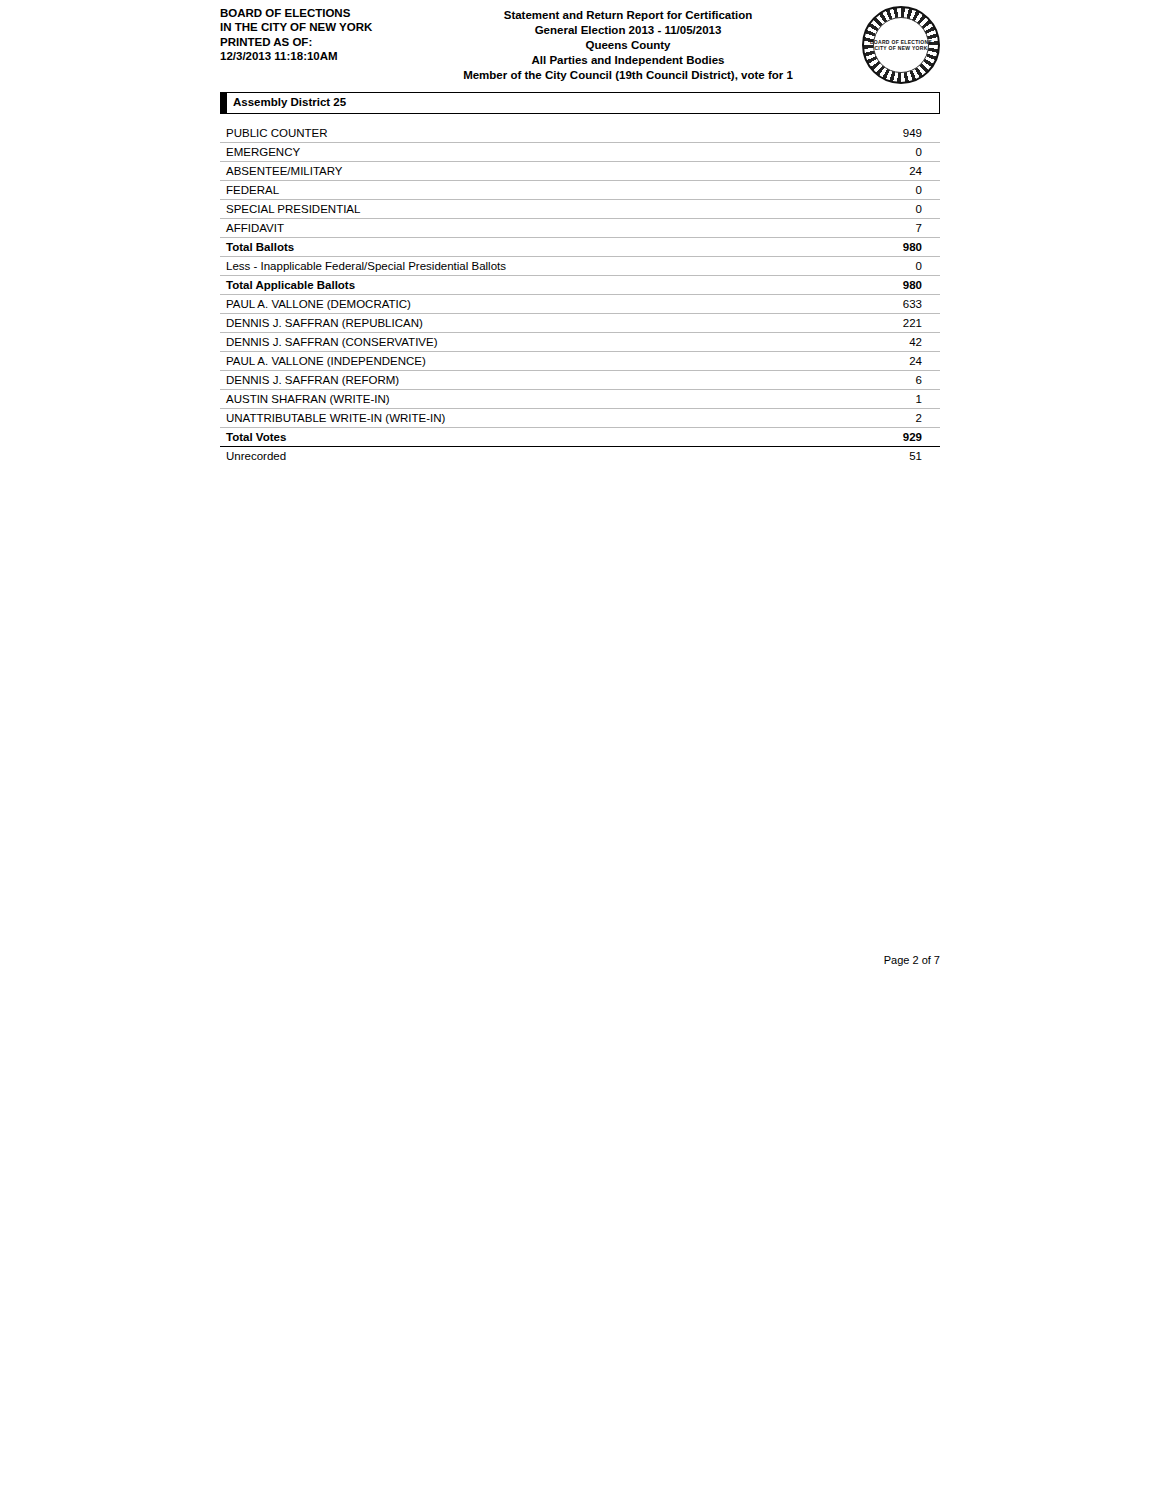BOARD OF ELECTIONS
IN THE CITY OF NEW YORK
PRINTED AS OF:
12/3/2013 11:18:10AM
Statement and Return Report for Certification
General Election 2013 - 11/05/2013
Queens County
All Parties and Independent Bodies
Member of the City Council (19th Council District), vote for 1
BOARD OF ELECTIONS
CITY OF NEW YORK
Assembly District 25
| PUBLIC COUNTER | 949 |
| EMERGENCY | 0 |
| ABSENTEE/MILITARY | 24 |
| FEDERAL | 0 |
| SPECIAL PRESIDENTIAL | 0 |
| AFFIDAVIT | 7 |
| Total Ballots | 980 |
| Less - Inapplicable Federal/Special Presidential Ballots | 0 |
| Total Applicable Ballots | 980 |
| PAUL A. VALLONE (DEMOCRATIC) | 633 |
| DENNIS J. SAFFRAN (REPUBLICAN) | 221 |
| DENNIS J. SAFFRAN (CONSERVATIVE) | 42 |
| PAUL A. VALLONE (INDEPENDENCE) | 24 |
| DENNIS J. SAFFRAN (REFORM) | 6 |
| AUSTIN SHAFRAN (WRITE-IN) | 1 |
| UNATTRIBUTABLE WRITE-IN (WRITE-IN) | 2 |
| Total Votes | 929 |
| Unrecorded | 51 |
Page 2 of 7